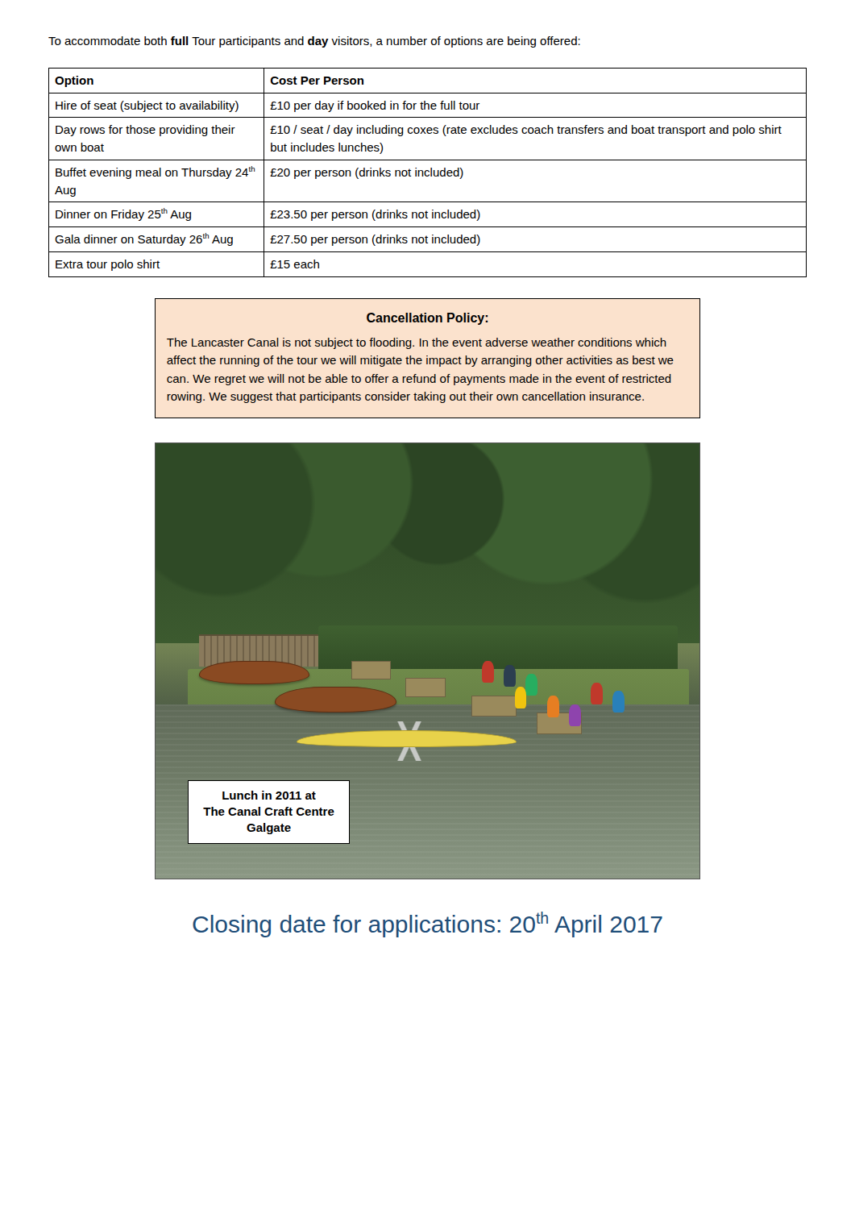To accommodate both full Tour participants and day visitors, a number of options are being offered:
| Option | Cost Per Person |
| --- | --- |
| Hire of seat (subject to availability) | £10 per day if booked in for the full tour |
| Day rows for those providing their own boat | £10 / seat / day including coxes (rate excludes coach transfers and boat transport and polo shirt but includes lunches) |
| Buffet evening meal on Thursday 24 th Aug | £20 per person (drinks not included) |
| Dinner on Friday 25 th Aug | £23.50 per person (drinks not included) |
| Gala dinner on Saturday 26 th Aug | £27.50 per person (drinks not included) |
| Extra tour polo shirt | £15 each |
Cancellation Policy:
The Lancaster Canal is not subject to flooding. In the event adverse weather conditions which affect the running of the tour we will mitigate the impact by arranging other activities as best we can. We regret we will not be able to offer a refund of payments made in the event of restricted rowing. We suggest that participants consider taking out their own cancellation insurance.
Lunch in 2011 at
The Canal Craft Centre
Galgate
Closing date for applications: 20th April 2017